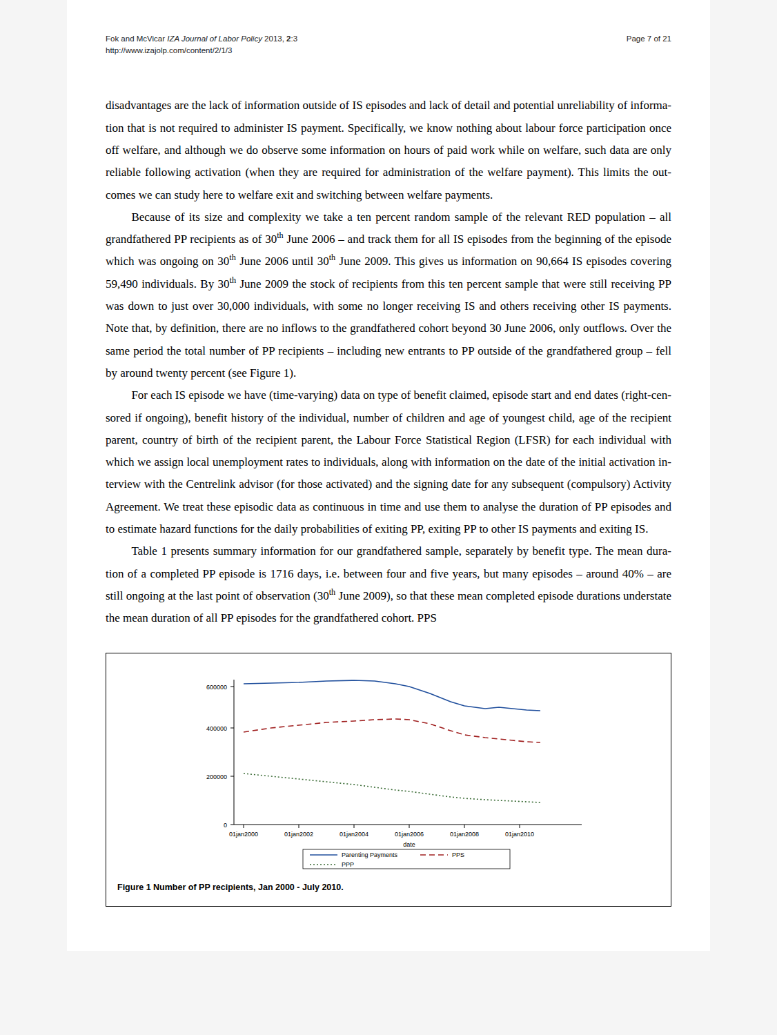Fok and McVicar IZA Journal of Labor Policy 2013, 2:3 http://www.izajolp.com/content/2/1/3
Page 7 of 21
disadvantages are the lack of information outside of IS episodes and lack of detail and potential unreliability of information that is not required to administer IS payment. Specifically, we know nothing about labour force participation once off welfare, and although we do observe some information on hours of paid work while on welfare, such data are only reliable following activation (when they are required for administration of the welfare payment). This limits the outcomes we can study here to welfare exit and switching between welfare payments.
Because of its size and complexity we take a ten percent random sample of the relevant RED population – all grandfathered PP recipients as of 30th June 2006 – and track them for all IS episodes from the beginning of the episode which was ongoing on 30th June 2006 until 30th June 2009. This gives us information on 90,664 IS episodes covering 59,490 individuals. By 30th June 2009 the stock of recipients from this ten percent sample that were still receiving PP was down to just over 30,000 individuals, with some no longer receiving IS and others receiving other IS payments. Note that, by definition, there are no inflows to the grandfathered cohort beyond 30 June 2006, only outflows. Over the same period the total number of PP recipients – including new entrants to PP outside of the grandfathered group – fell by around twenty percent (see Figure 1).
For each IS episode we have (time-varying) data on type of benefit claimed, episode start and end dates (right-censored if ongoing), benefit history of the individual, number of children and age of youngest child, age of the recipient parent, country of birth of the recipient parent, the Labour Force Statistical Region (LFSR) for each individual with which we assign local unemployment rates to individuals, along with information on the date of the initial activation interview with the Centrelink advisor (for those activated) and the signing date for any subsequent (compulsory) Activity Agreement. We treat these episodic data as continuous in time and use them to analyse the duration of PP episodes and to estimate hazard functions for the daily probabilities of exiting PP, exiting PP to other IS payments and exiting IS.
Table 1 presents summary information for our grandfathered sample, separately by benefit type. The mean duration of a completed PP episode is 1716 days, i.e. between four and five years, but many episodes – around 40% – are still ongoing at the last point of observation (30th June 2009), so that these mean completed episode durations understate the mean duration of all PP episodes for the grandfathered cohort. PPS
0 200000 400000 600000 01jan2000 01jan2002 01jan2004 01jan2006 01jan2008 01jan2010 date Parenting Payments PPS PPP
Figure 1 Number of PP recipients, Jan 2000 - July 2010.